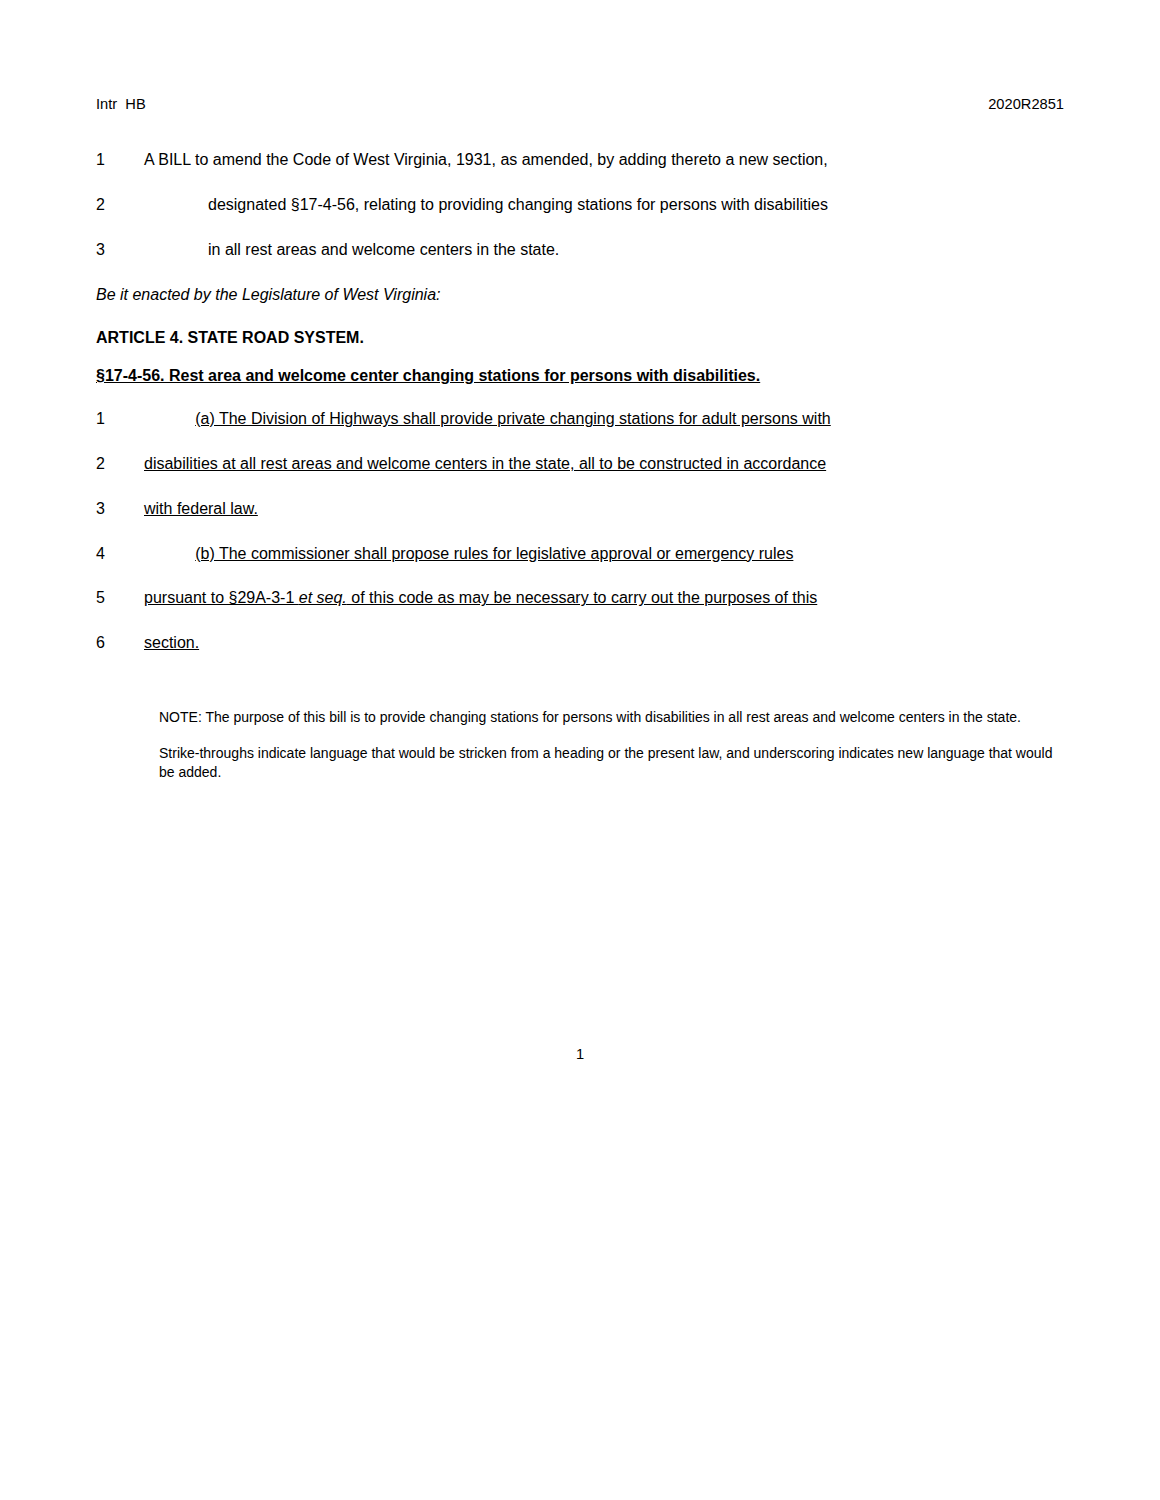Intr HB 2020R2851
1
A BILL to amend the Code of West Virginia, 1931, as amended, by adding thereto a new section,
2
designated §17-4-56, relating to providing changing stations for persons with disabilities
3
in all rest areas and welcome centers in the state.
Be it enacted by the Legislature of West Virginia:
ARTICLE 4. STATE ROAD SYSTEM.
§17-4-56. Rest area and welcome center changing stations for persons with disabilities.
1
(a) The Division of Highways shall provide private changing stations for adult persons with
2
disabilities at all rest areas and welcome centers in the state, all to be constructed in accordance
3
with federal law.
4
(b) The commissioner shall propose rules for legislative approval or emergency rules
5
pursuant to §29A-3-1 et seq. of this code as may be necessary to carry out the purposes of this
6
section.
NOTE: The purpose of this bill is to provide changing stations for persons with disabilities in all rest areas and welcome centers in the state.
Strike-throughs indicate language that would be stricken from a heading or the present law, and underscoring indicates new language that would be added.
1